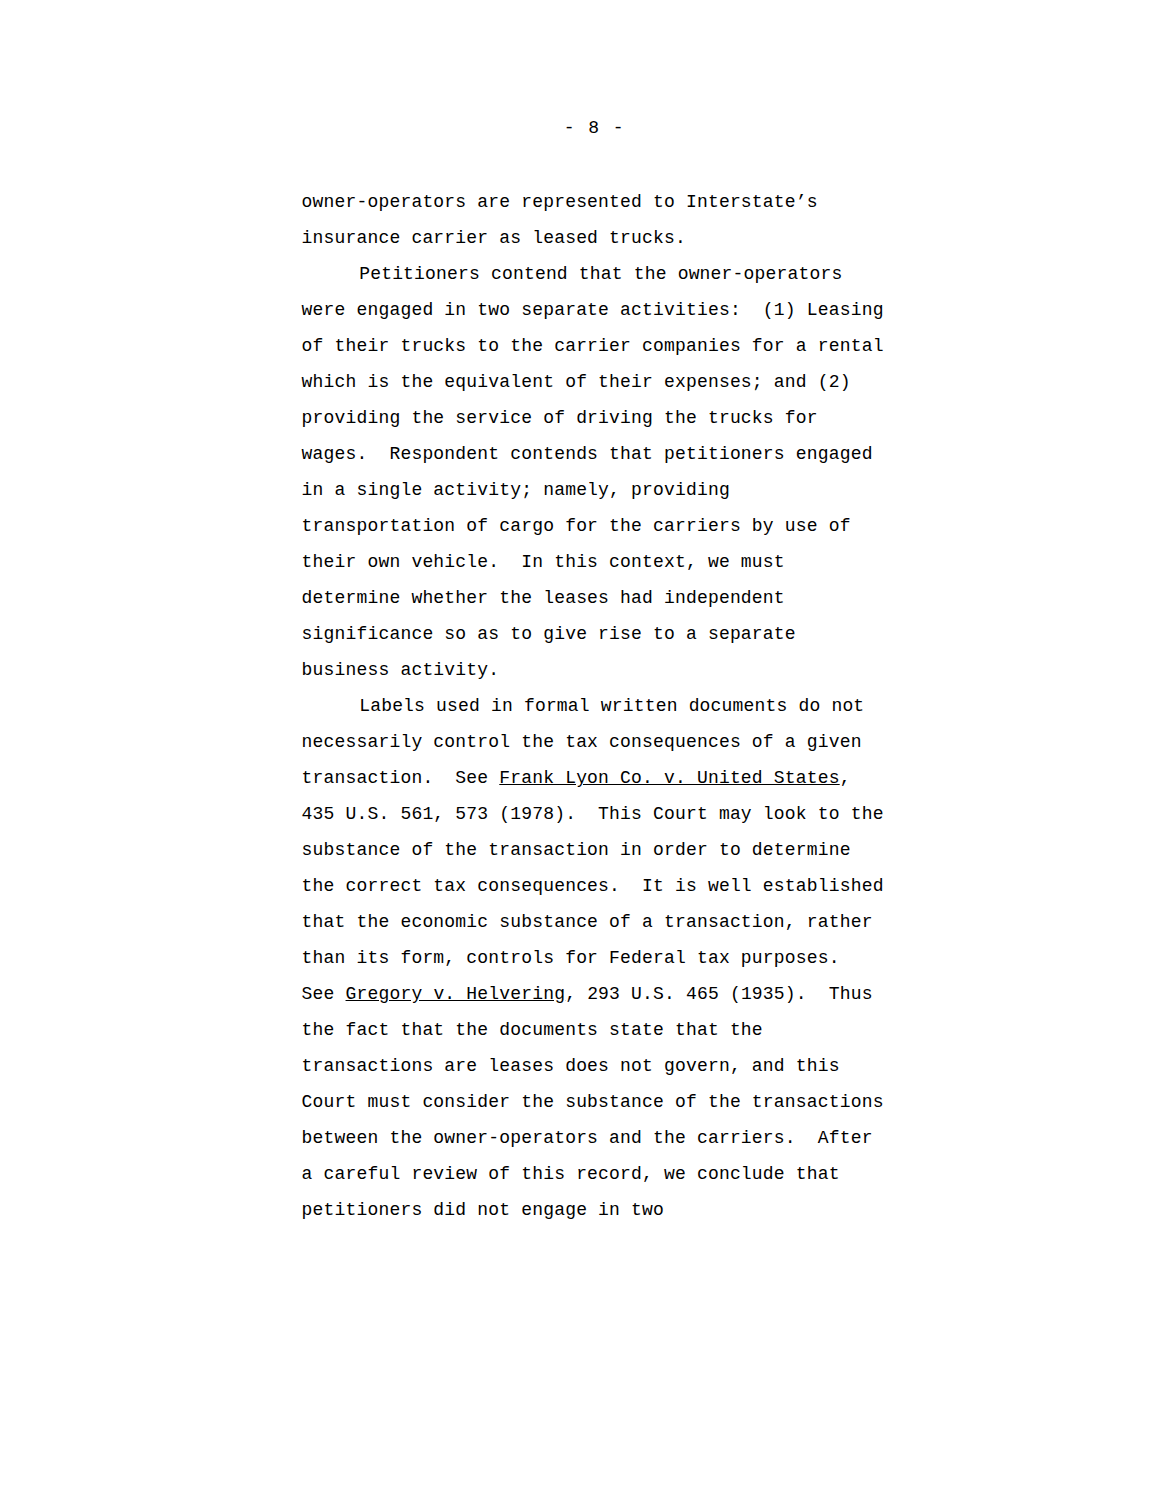- 8 -
owner-operators are represented to Interstate’s insurance carrier as leased trucks.
Petitioners contend that the owner-operators were engaged in two separate activities: (1) Leasing of their trucks to the carrier companies for a rental which is the equivalent of their expenses; and (2) providing the service of driving the trucks for wages. Respondent contends that petitioners engaged in a single activity; namely, providing transportation of cargo for the carriers by use of their own vehicle. In this context, we must determine whether the leases had independent significance so as to give rise to a separate business activity.
Labels used in formal written documents do not necessarily control the tax consequences of a given transaction. See Frank Lyon Co. v. United States, 435 U.S. 561, 573 (1978). This Court may look to the substance of the transaction in order to determine the correct tax consequences. It is well established that the economic substance of a transaction, rather than its form, controls for Federal tax purposes. See Gregory v. Helvering, 293 U.S. 465 (1935). Thus the fact that the documents state that the transactions are leases does not govern, and this Court must consider the substance of the transactions between the owner-operators and the carriers. After a careful review of this record, we conclude that petitioners did not engage in two